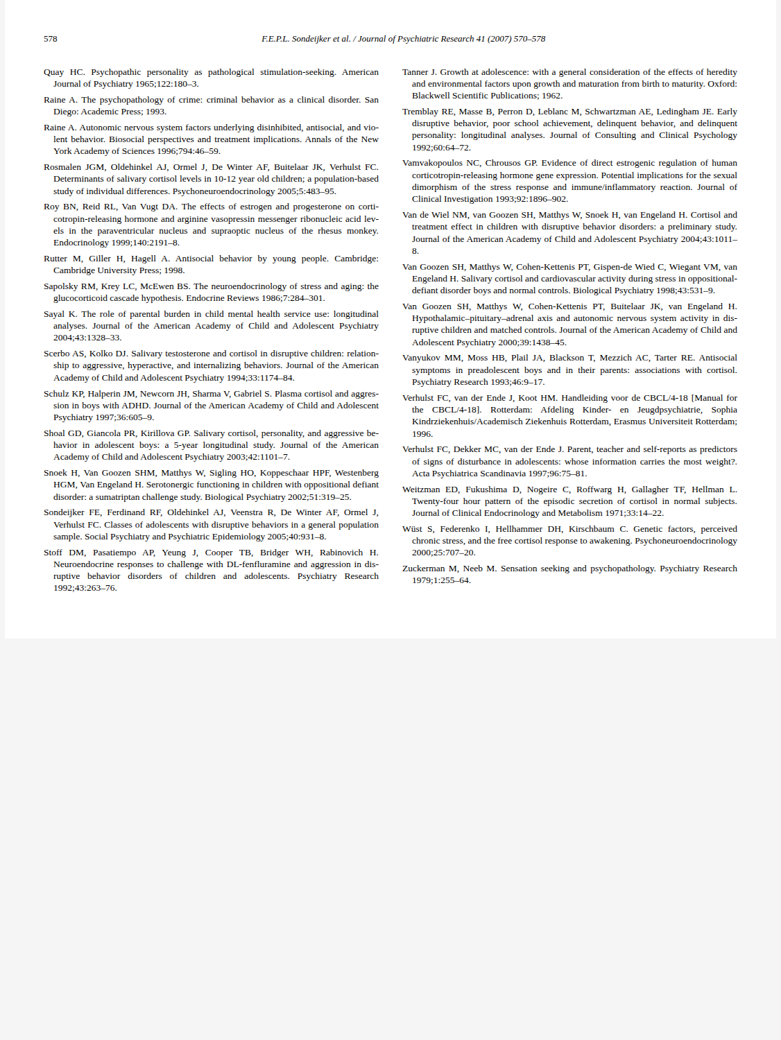578 F.E.P.L. Sondeijker et al. / Journal of Psychiatric Research 41 (2007) 570–578
Quay HC. Psychopathic personality as pathological stimulation-seeking. American Journal of Psychiatry 1965;122:180–3.
Raine A. The psychopathology of crime: criminal behavior as a clinical disorder. San Diego: Academic Press; 1993.
Raine A. Autonomic nervous system factors underlying disinhibited, antisocial, and violent behavior. Biosocial perspectives and treatment implications. Annals of the New York Academy of Sciences 1996;794:46–59.
Rosmalen JGM, Oldehinkel AJ, Ormel J, De Winter AF, Buitelaar JK, Verhulst FC. Determinants of salivary cortisol levels in 10-12 year old children; a population-based study of individual differences. Psychoneuroendocrinology 2005;5:483–95.
Roy BN, Reid RL, Van Vugt DA. The effects of estrogen and progesterone on corticotropin-releasing hormone and arginine vasopressin messenger ribonucleic acid levels in the paraventricular nucleus and supraoptic nucleus of the rhesus monkey. Endocrinology 1999;140:2191–8.
Rutter M, Giller H, Hagell A. Antisocial behavior by young people. Cambridge: Cambridge University Press; 1998.
Sapolsky RM, Krey LC, McEwen BS. The neuroendocrinology of stress and aging: the glucocorticoid cascade hypothesis. Endocrine Reviews 1986;7:284–301.
Sayal K. The role of parental burden in child mental health service use: longitudinal analyses. Journal of the American Academy of Child and Adolescent Psychiatry 2004;43:1328–33.
Scerbo AS, Kolko DJ. Salivary testosterone and cortisol in disruptive children: relationship to aggressive, hyperactive, and internalizing behaviors. Journal of the American Academy of Child and Adolescent Psychiatry 1994;33:1174–84.
Schulz KP, Halperin JM, Newcorn JH, Sharma V, Gabriel S. Plasma cortisol and aggression in boys with ADHD. Journal of the American Academy of Child and Adolescent Psychiatry 1997;36:605–9.
Shoal GD, Giancola PR, Kirillova GP. Salivary cortisol, personality, and aggressive behavior in adolescent boys: a 5-year longitudinal study. Journal of the American Academy of Child and Adolescent Psychiatry 2003;42:1101–7.
Snoek H, Van Goozen SHM, Matthys W, Sigling HO, Koppeschaar HPF, Westenberg HGM, Van Engeland H. Serotonergic functioning in children with oppositional defiant disorder: a sumatriptan challenge study. Biological Psychiatry 2002;51:319–25.
Sondeijker FE, Ferdinand RF, Oldehinkel AJ, Veenstra R, De Winter AF, Ormel J, Verhulst FC. Classes of adolescents with disruptive behaviors in a general population sample. Social Psychiatry and Psychiatric Epidemiology 2005;40:931–8.
Stoff DM, Pasatiempo AP, Yeung J, Cooper TB, Bridger WH, Rabinovich H. Neuroendocrine responses to challenge with DL-fenfluramine and aggression in disruptive behavior disorders of children and adolescents. Psychiatry Research 1992;43:263–76.
Tanner J. Growth at adolescence: with a general consideration of the effects of heredity and environmental factors upon growth and maturation from birth to maturity. Oxford: Blackwell Scientific Publications; 1962.
Tremblay RE, Masse B, Perron D, Leblanc M, Schwartzman AE, Ledingham JE. Early disruptive behavior, poor school achievement, delinquent behavior, and delinquent personality: longitudinal analyses. Journal of Consulting and Clinical Psychology 1992;60:64–72.
Vamvakopoulos NC, Chrousos GP. Evidence of direct estrogenic regulation of human corticotropin-releasing hormone gene expression. Potential implications for the sexual dimorphism of the stress response and immune/inflammatory reaction. Journal of Clinical Investigation 1993;92:1896–902.
Van de Wiel NM, van Goozen SH, Matthys W, Snoek H, van Engeland H. Cortisol and treatment effect in children with disruptive behavior disorders: a preliminary study. Journal of the American Academy of Child and Adolescent Psychiatry 2004;43:1011–8.
Van Goozen SH, Matthys W, Cohen-Kettenis PT, Gispen-de Wied C, Wiegant VM, van Engeland H. Salivary cortisol and cardiovascular activity during stress in oppositional-defiant disorder boys and normal controls. Biological Psychiatry 1998;43:531–9.
Van Goozen SH, Matthys W, Cohen-Kettenis PT, Buitelaar JK, van Engeland H. Hypothalamic–pituitary–adrenal axis and autonomic nervous system activity in disruptive children and matched controls. Journal of the American Academy of Child and Adolescent Psychiatry 2000;39:1438–45.
Vanyukov MM, Moss HB, Plail JA, Blackson T, Mezzich AC, Tarter RE. Antisocial symptoms in preadolescent boys and in their parents: associations with cortisol. Psychiatry Research 1993;46:9–17.
Verhulst FC, van der Ende J, Koot HM. Handleiding voor de CBCL/4-18 [Manual for the CBCL/4-18]. Rotterdam: Afdeling Kinder- en Jeugdpsychiatrie, Sophia Kindrziekenhuis/Academisch Ziekenhuis Rotterdam, Erasmus Universiteit Rotterdam; 1996.
Verhulst FC, Dekker MC, van der Ende J. Parent, teacher and self-reports as predictors of signs of disturbance in adolescents: whose information carries the most weight?. Acta Psychiatrica Scandinavia 1997;96:75–81.
Weitzman ED, Fukushima D, Nogeire C, Roffwarg H, Gallagher TF, Hellman L. Twenty-four hour pattern of the episodic secretion of cortisol in normal subjects. Journal of Clinical Endocrinology and Metabolism 1971;33:14–22.
Wüst S, Federenko I, Hellhammer DH, Kirschbaum C. Genetic factors, perceived chronic stress, and the free cortisol response to awakening. Psychoneuroendocrinology 2000;25:707–20.
Zuckerman M, Neeb M. Sensation seeking and psychopathology. Psychiatry Research 1979;1:255–64.